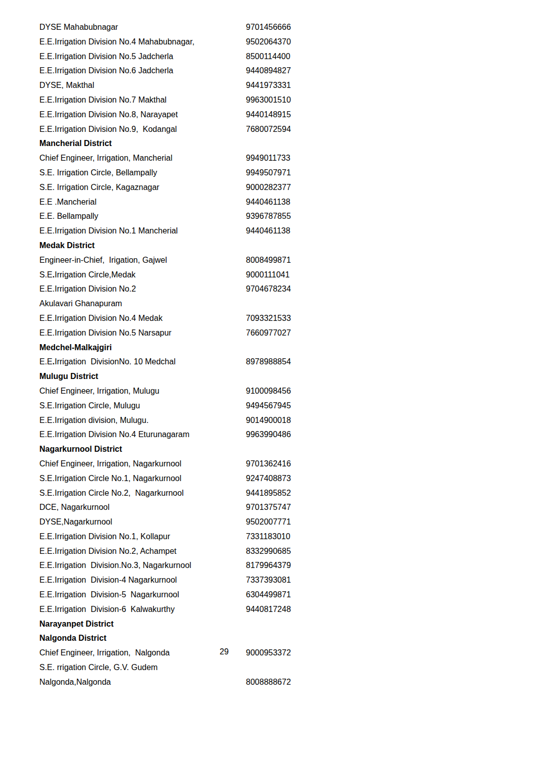| DYSE Mahabubnagar | 9701456666 |
| E.E.Irrigation Division No.4 Mahabubnagar, | 9502064370 |
| E.E.Irrigation Division No.5 Jadcherla | 8500114400 |
| E.E.Irrigation Division No.6 Jadcherla | 9440894827 |
| DYSE, Makthal | 9441973331 |
| E.E.Irrigation Division No.7 Makthal | 9963001510 |
| E.E.Irrigation Division No.8, Narayapet | 9440148915 |
| E.E.Irrigation Division No.9, Kodangal | 7680072594 |
| Mancherial District | |
| Chief Engineer, Irrigation, Mancherial | 9949011733 |
| S.E. Irrigation Circle, Bellampally | 9949507971 |
| S.E. Irrigation Circle, Kagaznagar | 9000282377 |
| E.E .Mancherial | 9440461138 |
| E.E. Bellampally | 9396787855 |
| E.E.Irrigation Division No.1 Mancherial | 9440461138 |
| Medak District | |
| Engineer-in-Chief, Irigation, Gajwel | 8008499871 |
| S.E . Irrigation Circle,Medak | 9000111041 |
| E.E.Irrigation Division No.2 | 9704678234 |
| Akulavari Ghanapuram | |
| E.E.Irrigation Division No.4 Medak | 7093321533 |
| E.E.Irrigation Division No.5 Narsapur | 7660977027 |
| Medchel-Malkajgiri | |
| E.E . Irrigation DivisionNo. 10 Medchal | 8978988854 |
| Mulugu District | |
| Chief Engineer, Irrigation, Mulugu | 9100098456 |
| S.E.Irrigation Circle, Mulugu | 9494567945 |
| E.E.Irrigation division, Mulugu. | 9014900018 |
| E.E.Irrigation Division No.4 Eturunagaram | 9963990486 |
| Nagarkurnool District | |
| Chief Engineer, Irrigation, Nagarkurnool | 9701362416 |
| S.E.Irrigation Circle No.1, Nagarkurnool | 9247408873 |
| S.E.Irrigation Circle No.2, Nagarkurnool | 9441895852 |
| DCE, Nagarkurnool | 9701375747 |
| DYSE,Nagarkurnool | 9502007771 |
| E.E.Irrigation Division No.1, Kollapur | 7331183010 |
| E.E.Irrigation Division No.2, Achampet | 8332990685 |
| E.E.Irrigation Division.No.3, Nagarkurnool | 8179964379 |
| E.E.Irrigation Division-4 Nagarkurnool | 7337393081 |
| E.E.Irrigation Division-5 Nagarkurnool | 6304499871 |
| E.E.Irrigation Division-6 Kalwakurthy | 9440817248 |
| Narayanpet District | |
| Nalgonda District | |
| Chief Engineer, Irrigation, Nalgonda | 29 9000953372 |
| S.E. rrigation Circle, G.V. Gudem | |
| Nalgonda,Nalgonda | 8008888672 |